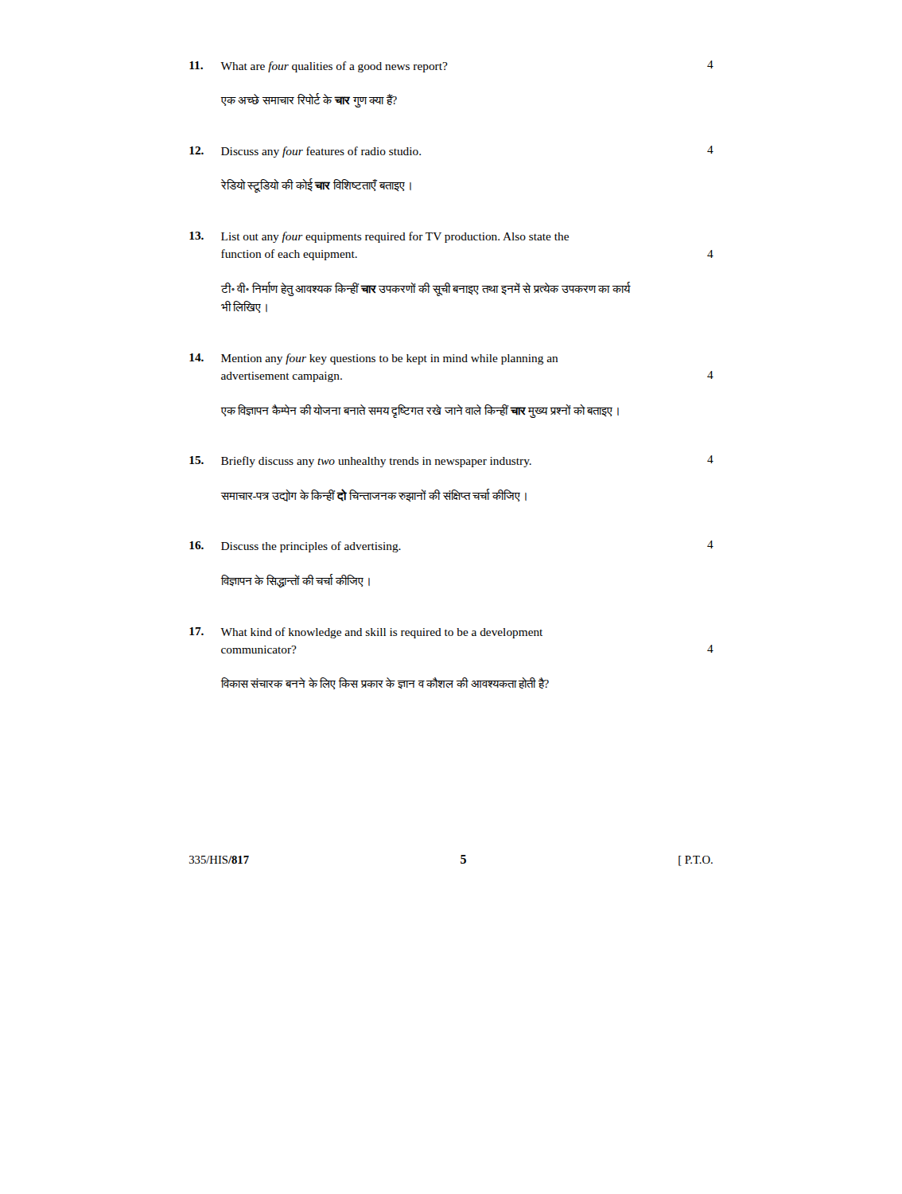11.
4
What are four qualities of a good news report?
एक अच्छे समाचार रिपोर्ट के चार गुण क्या हैं?
12.
4
Discuss any four features of radio studio.
रेडियो स्टूडियो की कोई चार विशिष्टताएँ बताइए।
13.
List out any four equipments required for TV production. Also state the
function of each equipment.
4
टी॰ वी॰ निर्माण हेतु आवश्यक किन्हीं चार उपकरणों की सूची बनाइए तथा इनमें से प्रत्येक उपकरण का कार्य
भी लिखिए।
14.
Mention any four key questions to be kept in mind while planning an
advertisement campaign.
4
एक विज्ञापन कैम्पेन की योजना बनाते समय दृष्टिगत रखे जाने वाले किन्हीं चार मुख्य प्रश्नों को बताइए।
15.
4
Briefly discuss any two unhealthy trends in newspaper industry.
समाचार-पत्र उद्योग के किन्हीं दो चिन्ताजनक रुझानों की संक्षिप्त चर्चा कीजिए।
16.
4
Discuss the principles of advertising.
विज्ञापन के सिद्धान्तों की चर्चा कीजिए।
17.
What kind of knowledge and skill is required to be a development
communicator?
4
विकास संचारक बनने के लिए किस प्रकार के ज्ञान व कौशल की आवश्यकता होती है?
335/HIS/817
5
[ P.T.O.